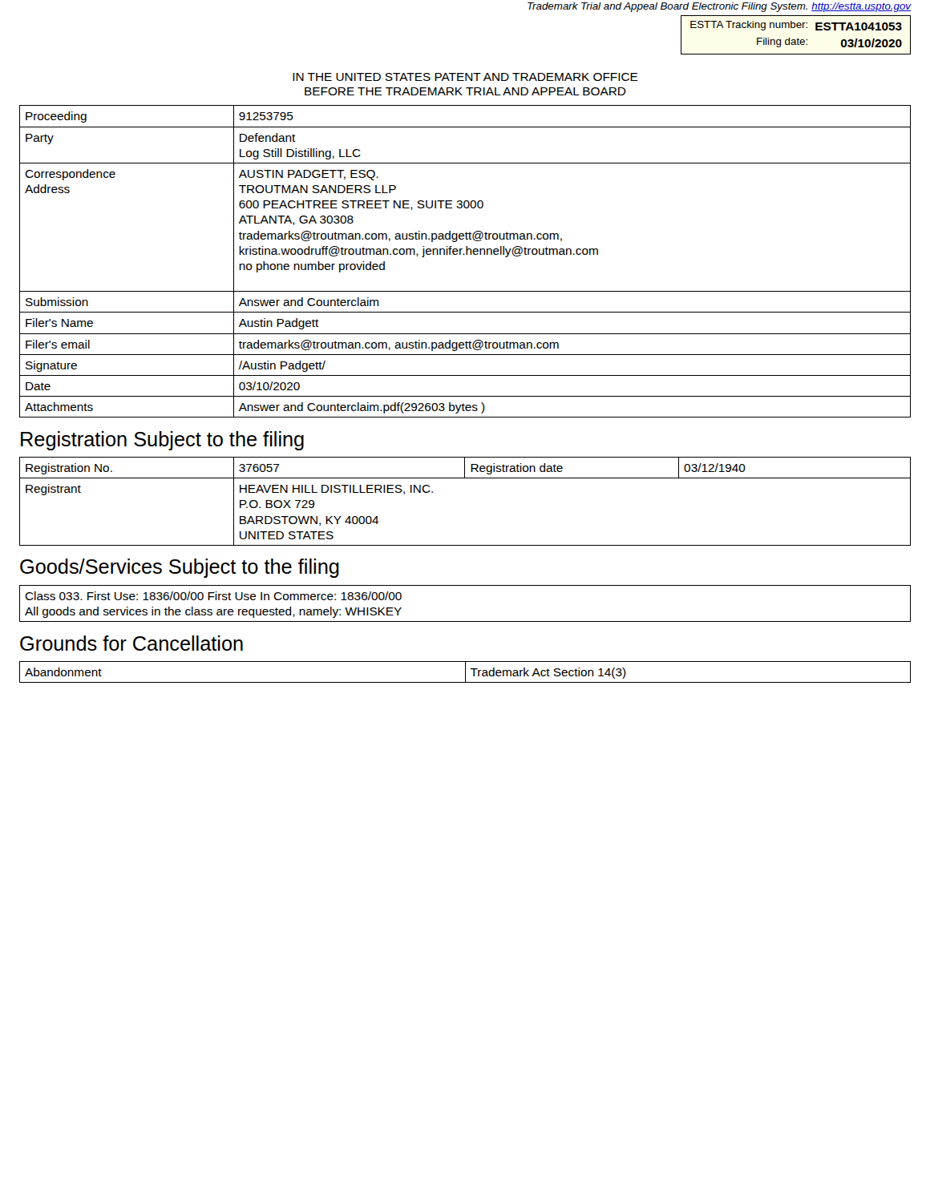Trademark Trial and Appeal Board Electronic Filing System. http://estta.uspto.gov
| ESTTA Tracking number: | ESTTA1041053 |
| Filing date: | 03/10/2020 |
IN THE UNITED STATES PATENT AND TRADEMARK OFFICE
BEFORE THE TRADEMARK TRIAL AND APPEAL BOARD
| Proceeding | 91253795 |
| Party | Defendant Log Still Distilling, LLC |
| Correspondence Address | AUSTIN PADGETT, ESQ. TROUTMAN SANDERS LLP 600 PEACHTREE STREET NE, SUITE 3000 ATLANTA, GA 30308 trademarks@troutman.com, austin.padgett@troutman.com, kristina.woodruff@troutman.com, jennifer.hennelly@troutman.com no phone number provided |
| Submission | Answer and Counterclaim |
| Filer's Name | Austin Padgett |
| Filer's email | trademarks@troutman.com, austin.padgett@troutman.com |
| Signature | /Austin Padgett/ |
| Date | 03/10/2020 |
| Attachments | Answer and Counterclaim.pdf(292603 bytes ) |
Registration Subject to the filing
| Registration No. | 376057 | Registration date | 03/12/1940 |
| Registrant | HEAVEN HILL DISTILLERIES, INC. P.O. BOX 729 BARDSTOWN, KY 40004 UNITED STATES |
Goods/Services Subject to the filing
| Class 033. First Use: 1836/00/00 First Use In Commerce: 1836/00/00 All goods and services in the class are requested, namely: WHISKEY |
Grounds for Cancellation
| Abandonment | Trademark Act Section 14(3) |